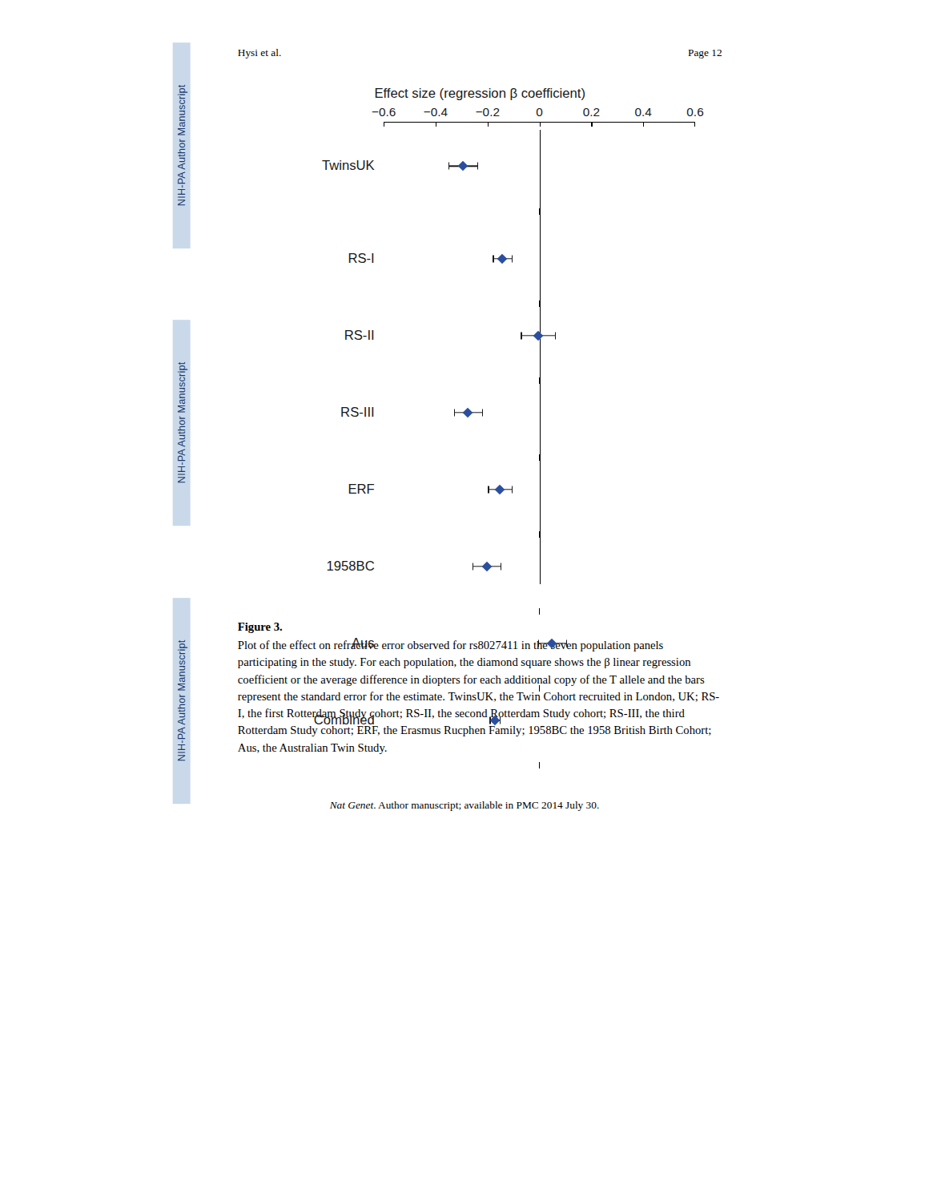NIH-PA Author Manuscript
NIH-PA Author Manuscript
NIH-PA Author Manuscript
Hysi et al.
Page 12
Effect size (regression β coefficient)
−0.6 −0.4 −0.2 0 0.2 0.4 0.6
TwinsUK
RS-I
RS-II
RS-III
ERF
1958BC
Aus
Combined
Figure 3. Plot of the effect on refractive error observed for rs8027411 in the seven population panels participating in the study. For each population, the diamond square shows the β linear regression coefficient or the average difference in diopters for each additional copy of the T allele and the bars represent the standard error for the estimate. TwinsUK, the Twin Cohort recruited in London, UK; RS-I, the first Rotterdam Study cohort; RS-II, the second Rotterdam Study cohort; RS-III, the third Rotterdam Study cohort; ERF, the Erasmus Rucphen Family; 1958BC the 1958 British Birth Cohort; Aus, the Australian Twin Study.
Nat Genet. Author manuscript; available in PMC 2014 July 30.